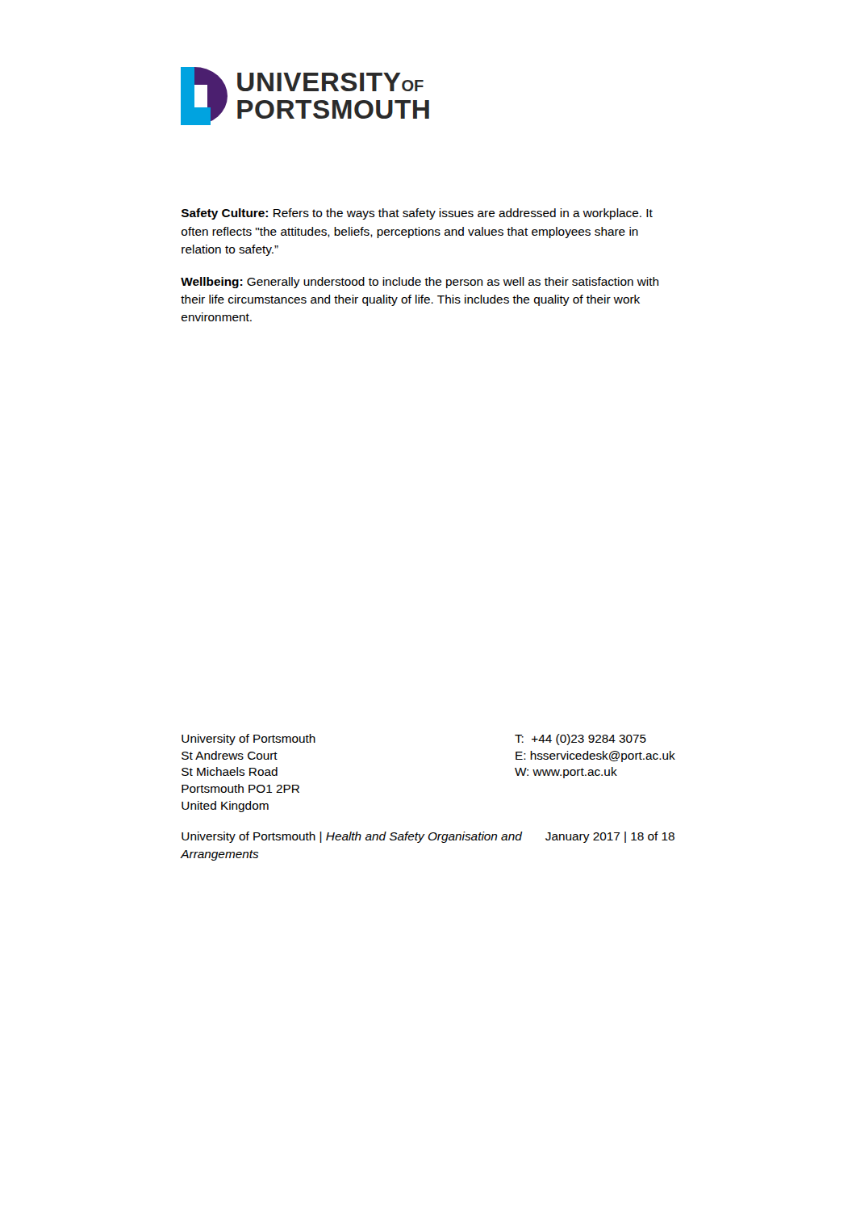Universityof
Portsmouth
Safety Culture: Refers to the ways that safety issues are addressed in a workplace. It often reflects "the attitudes, beliefs, perceptions and values that employees share in relation to safety.”
Wellbeing: Generally understood to include the person as well as their satisfaction with their life circumstances and their quality of life. This includes the quality of their work environment.
University of Portsmouth
St Andrews Court
St Michaels Road
Portsmouth PO1 2PR
United Kingdom
T: +44 (0)23 9284 3075
E: hsservicedesk@port.ac.uk
W: www.port.ac.uk
University of Portsmouth | Health and Safety Organisation and Arrangements
January 2017 | 18 of 18